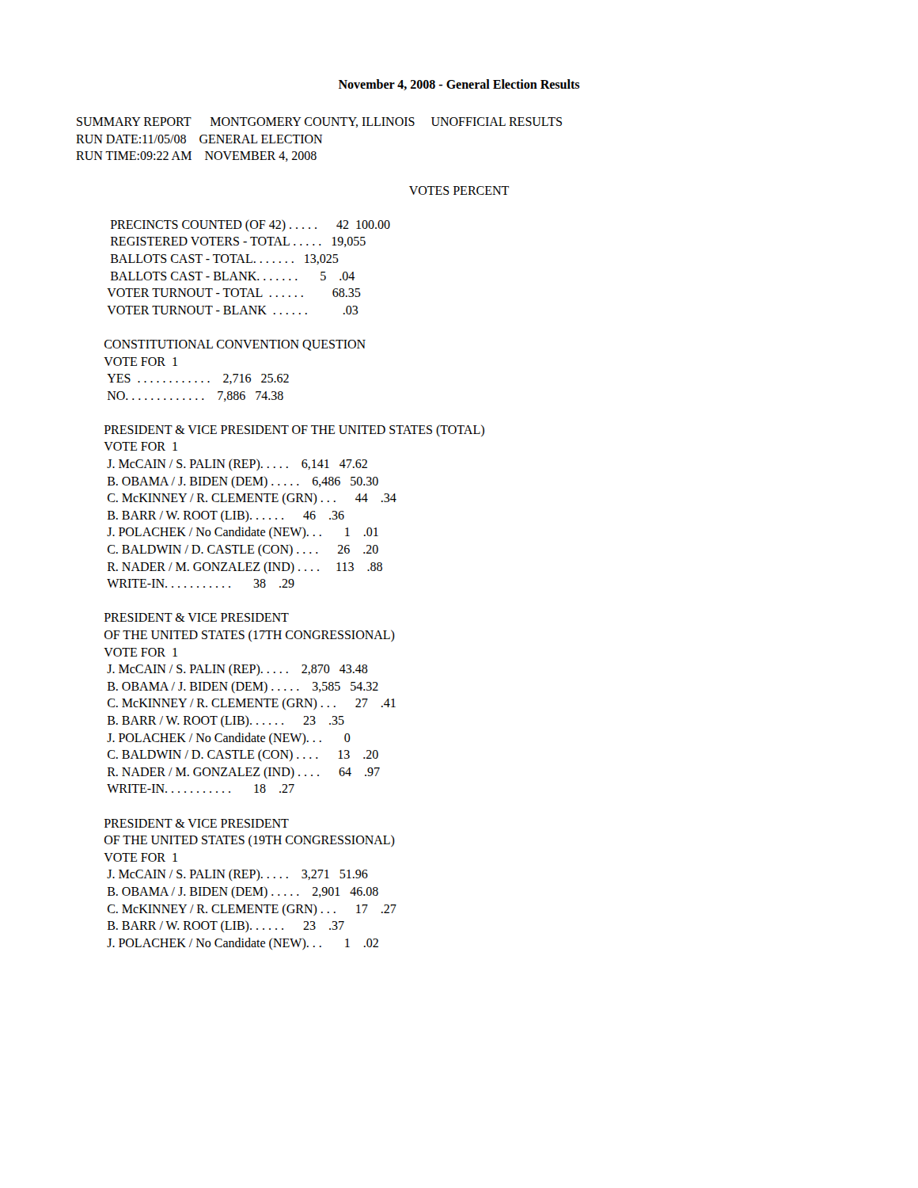November 4, 2008 - General Election Results
SUMMARY REPORT      MONTGOMERY COUNTY, ILLINOIS     UNOFFICIAL RESULTS
RUN DATE:11/05/08    GENERAL ELECTION
RUN TIME:09:22 AM    NOVEMBER 4, 2008
VOTES PERCENT
  PRECINCTS COUNTED (OF 42) . . . . .      42  100.00
  REGISTERED VOTERS - TOTAL . . . . .   19,055
  BALLOTS CAST - TOTAL. . . . . . .   13,025
  BALLOTS CAST - BLANK. . . . . . .       5    .04
 VOTER TURNOUT - TOTAL  . . . . . .         68.35
 VOTER TURNOUT - BLANK  . . . . . .           .03
CONSTITUTIONAL CONVENTION QUESTION
VOTE FOR  1
 YES  . . . . . . . . . . . .    2,716   25.62
 NO. . . . . . . . . . . . .    7,886   74.38
PRESIDENT & VICE PRESIDENT OF THE UNITED STATES (TOTAL)
VOTE FOR  1
 J. McCAIN / S. PALIN (REP). . . . .    6,141   47.62
 B. OBAMA / J. BIDEN (DEM) . . . . .    6,486   50.30
 C. McKINNEY / R. CLEMENTE (GRN) . . .      44    .34
 B. BARR / W. ROOT (LIB). . . . . .      46    .36
 J. POLACHEK / No Candidate (NEW). . .       1    .01
 C. BALDWIN / D. CASTLE (CON) . . . .      26    .20
 R. NADER / M. GONZALEZ (IND) . . . .     113    .88
 WRITE-IN. . . . . . . . . . .       38    .29
PRESIDENT & VICE PRESIDENT
OF THE UNITED STATES (17TH CONGRESSIONAL)
VOTE FOR  1
 J. McCAIN / S. PALIN (REP). . . . .    2,870   43.48
 B. OBAMA / J. BIDEN (DEM) . . . . .    3,585   54.32
 C. McKINNEY / R. CLEMENTE (GRN) . . .      27    .41
 B. BARR / W. ROOT (LIB). . . . . .      23    .35
 J. POLACHEK / No Candidate (NEW). . .       0
 C. BALDWIN / D. CASTLE (CON) . . . .      13    .20
 R. NADER / M. GONZALEZ (IND) . . . .      64    .97
 WRITE-IN. . . . . . . . . . .       18    .27
PRESIDENT & VICE PRESIDENT
OF THE UNITED STATES (19TH CONGRESSIONAL)
VOTE FOR  1
 J. McCAIN / S. PALIN (REP). . . . .    3,271   51.96
 B. OBAMA / J. BIDEN (DEM) . . . . .    2,901   46.08
 C. McKINNEY / R. CLEMENTE (GRN) . . .      17    .27
 B. BARR / W. ROOT (LIB). . . . . .      23    .37
 J. POLACHEK / No Candidate (NEW). . .       1    .02